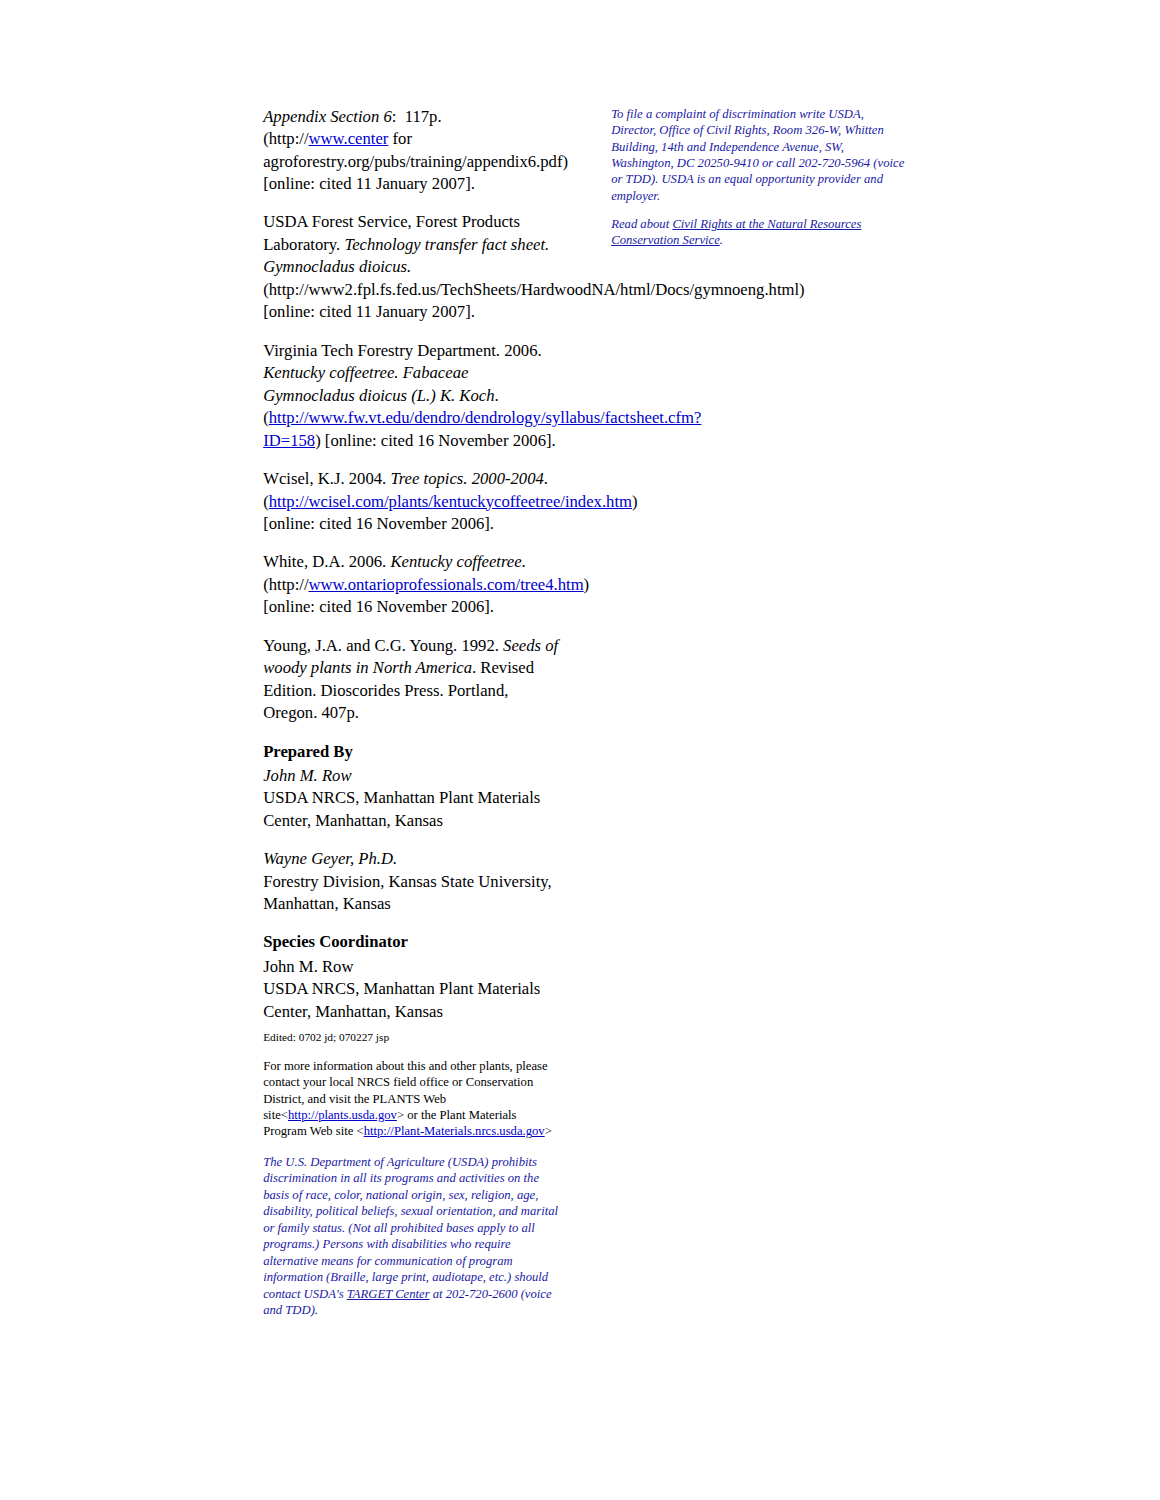Appendix Section 6: 117p. (http://www.center for agroforestry.org/pubs/training/appendix6.pdf) [online: cited 11 January 2007].
USDA Forest Service, Forest Products Laboratory. Technology transfer fact sheet. Gymnocladus dioicus. (http://www2.fpl.fs.fed.us/TechSheets/HardwoodNA/html/Docs/gymnoeng.html) [online: cited 11 January 2007].
Virginia Tech Forestry Department. 2006. Kentucky coffeetree. Fabaceae Gymnocladus dioicus (L.) K. Koch. (http://www.fw.vt.edu/dendro/dendrology/syllabus/factsheet.cfm?ID=158) [online: cited 16 November 2006].
Wcisel, K.J. 2004. Tree topics. 2000-2004. (http://wcisel.com/plants/kentuckycoffeetree/index.htm) [online: cited 16 November 2006].
White, D.A. 2006. Kentucky coffeetree. (http://www.ontarioprofessionals.com/tree4.htm) [online: cited 16 November 2006].
Young, J.A. and C.G. Young. 1992. Seeds of woody plants in North America. Revised Edition. Dioscorides Press. Portland, Oregon. 407p.
Prepared By
John M. Row
USDA NRCS, Manhattan Plant Materials Center, Manhattan, Kansas
Wayne Geyer, Ph.D.
Forestry Division, Kansas State University, Manhattan, Kansas
Species Coordinator
John M. Row
USDA NRCS, Manhattan Plant Materials Center, Manhattan, Kansas
Edited: 0702 jd; 070227 jsp
For more information about this and other plants, please contact your local NRCS field office or Conservation District, and visit the PLANTS Web site<http://plants.usda.gov> or the Plant Materials Program Web site <http://Plant-Materials.nrcs.usda.gov>
The U.S. Department of Agriculture (USDA) prohibits discrimination in all its programs and activities on the basis of race, color, national origin, sex, religion, age, disability, political beliefs, sexual orientation, and marital or family status. (Not all prohibited bases apply to all programs.) Persons with disabilities who require alternative means for communication of program information (Braille, large print, audiotape, etc.) should contact USDA's TARGET Center at 202-720-2600 (voice and TDD).
To file a complaint of discrimination write USDA, Director, Office of Civil Rights, Room 326-W, Whitten Building, 14th and Independence Avenue, SW, Washington, DC 20250-9410 or call 202-720-5964 (voice or TDD). USDA is an equal opportunity provider and employer.
Read about Civil Rights at the Natural Resources Conservation Service.